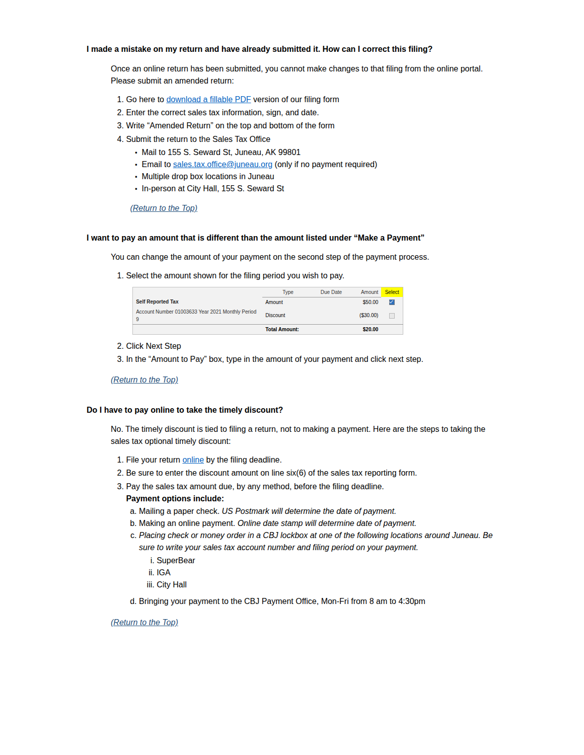I made a mistake on my return and have already submitted it. How can I correct this filing?
Once an online return has been submitted, you cannot make changes to that filing from the online portal. Please submit an amended return:
Go here to download a fillable PDF version of our filing form
Enter the correct sales tax information, sign, and date.
Write “Amended Return” on the top and bottom of the form
Submit the return to the Sales Tax Office
Mail to 155 S. Seward St, Juneau, AK 99801
Email to sales.tax.office@juneau.org (only if no payment required)
Multiple drop box locations in Juneau
In-person at City Hall, 155 S. Seward St
(Return to the Top)
I want to pay an amount that is different than the amount listed under “Make a Payment”
You can change the amount of your payment on the second step of the payment process.
Select the amount shown for the filing period you wish to pay.
| | Type | Due Date | Amount | Select |
| Self Reported Tax | Amount | | $50.00 | |
| Account Number 01003633 Year 2021 Monthly Period 9 | Discount | | ($30.00) | |
| | Total Amount: | | $20.00 | |
Click Next Step
In the “Amount to Pay” box, type in the amount of your payment and click next step.
(Return to the Top)
Do I have to pay online to take the timely discount?
No. The timely discount is tied to filing a return, not to making a payment. Here are the steps to taking the sales tax optional timely discount:
File your return online by the filing deadline.
Be sure to enter the discount amount on line six(6) of the sales tax reporting form.
Pay the sales tax amount due, by any method, before the filing deadline.
Payment options include:
Mailing a paper check. US Postmark will determine the date of payment.
Making an online payment. Online date stamp will determine date of payment.
Placing check or money order in a CBJ lockbox at one of the following locations around Juneau. Be sure to write your sales tax account number and filing period on your payment.
SuperBear
IGA
City Hall
Bringing your payment to the CBJ Payment Office, Mon-Fri from 8 am to 4:30pm
(Return to the Top)